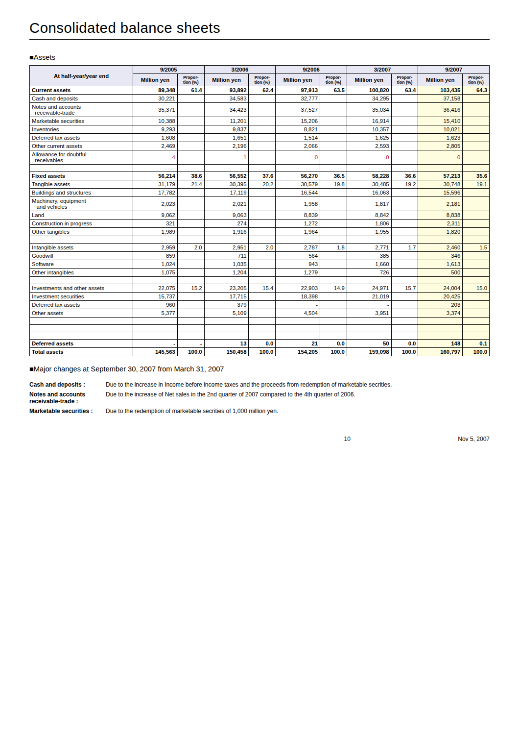Consolidated balance sheets
■Assets
| At half-year/year end | 9/2005 | 3/2006 | 9/2006 | 3/2007 | 9/2007 |
| --- | --- | --- | --- | --- | --- |
| Million yen | Propor- tion (%) | Million yen | Propor- tion (%) | Million yen | Propor- tion (%) | Million yen | Propor- tion (%) | Million yen | Propor- tion (%) |
| Current assets | 89,348 | 61.4 | 93,892 | 62.4 | 97,913 | 63.5 | 100,820 | 63.4 | 103,435 | 64.3 |
| Cash and deposits | 30,221 | | 34,583 | | 32,777 | | 34,295 | | 37,158 | |
| Notes and accounts receivable-trade | 35,371 | | 34,423 | | 37,527 | | 35,034 | | 36,416 | |
| Marketable securities | 10,388 | | 11,201 | | 15,206 | | 16,914 | | 15,410 | |
| Inventories | 9,293 | | 9,837 | | 8,821 | | 10,357 | | 10,021 | |
| Deferred tax assets | 1,608 | | 1,651 | | 1,514 | | 1,625 | | 1,623 | |
| Other current assets | 2,469 | | 2,196 | | 2,066 | | 2,593 | | 2,805 | |
| Allowance for doubtful receivables | -4 | | -1 | | -0 | | -0 | | -0 | |
| Fixed assets | 56,214 | 38.6 | 56,552 | 37.6 | 56,270 | 36.5 | 58,228 | 36.6 | 57,213 | 35.6 |
| Tangible assets | 31,179 | 21.4 | 30,395 | 20.2 | 30,579 | 19.8 | 30,485 | 19.2 | 30,748 | 19.1 |
| Buildings and structures | 17,782 | | 17,119 | | 16,544 | | 16,063 | | 15,596 | |
| Machinery, equipment and vehicles | 2,023 | | 2,021 | | 1,958 | | 1,817 | | 2,181 | |
| Land | 9,062 | | 9,063 | | 8,839 | | 8,842 | | 8,838 | |
| Construction in progress | 321 | | 274 | | 1,272 | | 1,806 | | 2,311 | |
| Other tangibles | 1,989 | | 1,916 | | 1,964 | | 1,955 | | 1,820 | |
| Intangible assets | 2,959 | 2.0 | 2,951 | 2.0 | 2,787 | 1.8 | 2,771 | 1.7 | 2,460 | 1.5 |
| Goodwill | 859 | | 711 | | 564 | | 385 | | 346 | |
| Software | 1,024 | | 1,035 | | 943 | | 1,660 | | 1,613 | |
| Other intangibles | 1,075 | | 1,204 | | 1,279 | | 726 | | 500 | |
| Investments and other assets | 22,075 | 15.2 | 23,205 | 15.4 | 22,903 | 14.9 | 24,971 | 15.7 | 24,004 | 15.0 |
| Investment securities | 15,737 | | 17,715 | | 18,398 | | 21,019 | | 20,425 | |
| Deferred tax assets | 960 | | 379 | | - | | - | | 203 | |
| Other assets | 5,377 | | 5,109 | | 4,504 | | 3,951 | | 3,374 | |
| Deferred assets | - | - | 13 | 0.0 | 21 | 0.0 | 50 | 0.0 | 148 | 0.1 |
| Total assets | 145,563 | 100.0 | 150,458 | 100.0 | 154,205 | 100.0 | 159,098 | 100.0 | 160,797 | 100.0 |
■Major changes at September 30, 2007 from March 31, 2007
| Cash and deposits : | Due to the increase in Income before income taxes and the proceeds from redemption of marketable secrities. |
| Notes and accounts receivable-trade : | Due to the increase of Net sales in the 2nd quarter of 2007 compared to the 4th quarter of 2006. |
| Marketable securities : | Due to the redemption of marketable secrities of 1,000 million yen. |
10 Nov 5, 2007